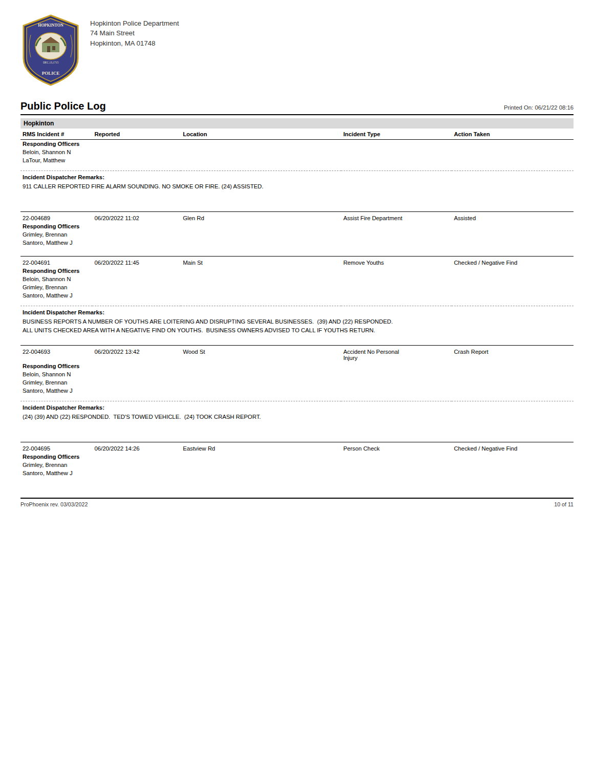HOPKINTON DEC.13,1715 POLICE
Hopkinton Police Department
74 Main Street
Hopkinton, MA 01748
Public Police Log
Printed On: 06/21/22 08:16
Hopkinton
| RMS Incident # | Reported | Location | Incident Type | Action Taken |
| --- | --- | --- | --- | --- |
| Responding Officers |
| Beloin, Shannon N |
| LaTour, Matthew |
| Incident Dispatcher Remarks: |
| 911 CALLER REPORTED FIRE ALARM SOUNDING. NO SMOKE OR FIRE. (24) ASSISTED. |
| 22-004689 | 06/20/2022 11:02 | Glen Rd | Assist Fire Department | Assisted |
| Responding Officers |
| Grimley, Brennan |
| Santoro, Matthew J |
| 22-004691 | 06/20/2022 11:45 | Main St | Remove Youths | Checked / Negative Find |
| Responding Officers |
| Beloin, Shannon N |
| Grimley, Brennan |
| Santoro, Matthew J |
| Incident Dispatcher Remarks: |
| BUSINESS REPORTS A NUMBER OF YOUTHS ARE LOITERING AND DISRUPTING SEVERAL BUSINESSES. (39) AND (22) RESPONDED. ALL UNITS CHECKED AREA WITH A NEGATIVE FIND ON YOUTHS. BUSINESS OWNERS ADVISED TO CALL IF YOUTHS RETURN. |
| 22-004693 | 06/20/2022 13:42 | Wood St | Accident No Personal Injury | Crash Report |
| Responding Officers |
| Beloin, Shannon N |
| Grimley, Brennan |
| Santoro, Matthew J |
| Incident Dispatcher Remarks: |
| (24) (39) AND (22) RESPONDED. TED'S TOWED VEHICLE. (24) TOOK CRASH REPORT. |
| 22-004695 | 06/20/2022 14:26 | Eastview Rd | Person Check | Checked / Negative Find |
| Responding Officers |
| Grimley, Brennan |
| Santoro, Matthew J |
ProPhoenix rev. 03/03/2022
10 of 11